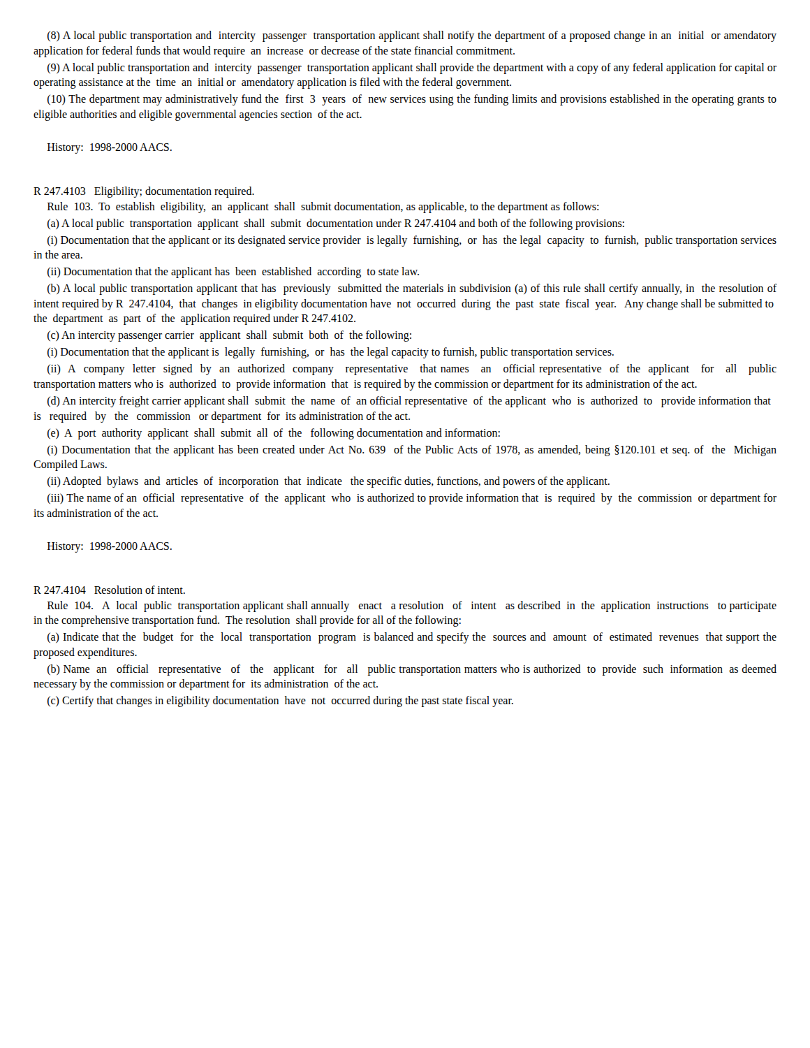(8) A local public transportation and intercity passenger transportation applicant shall notify the department of a proposed change in an initial or amendatory application for federal funds that would require an increase or decrease of the state financial commitment.
(9) A local public transportation and intercity passenger transportation applicant shall provide the department with a copy of any federal application for capital or operating assistance at the time an initial or amendatory application is filed with the federal government.
(10) The department may administratively fund the first 3 years of new services using the funding limits and provisions established in the operating grants to eligible authorities and eligible governmental agencies section of the act.
History: 1998-2000 AACS.
R 247.4103 Eligibility; documentation required.
Rule 103. To establish eligibility, an applicant shall submit documentation, as applicable, to the department as follows:
(a) A local public transportation applicant shall submit documentation under R 247.4104 and both of the following provisions:
(i) Documentation that the applicant or its designated service provider is legally furnishing, or has the legal capacity to furnish, public transportation services in the area.
(ii) Documentation that the applicant has been established according to state law.
(b) A local public transportation applicant that has previously submitted the materials in subdivision (a) of this rule shall certify annually, in the resolution of intent required by R 247.4104, that changes in eligibility documentation have not occurred during the past state fiscal year. Any change shall be submitted to the department as part of the application required under R 247.4102.
(c) An intercity passenger carrier applicant shall submit both of the following:
(i) Documentation that the applicant is legally furnishing, or has the legal capacity to furnish, public transportation services.
(ii) A company letter signed by an authorized company representative that names an official representative of the applicant for all public transportation matters who is authorized to provide information that is required by the commission or department for its administration of the act.
(d) An intercity freight carrier applicant shall submit the name of an official representative of the applicant who is authorized to provide information that is required by the commission or department for its administration of the act.
(e) A port authority applicant shall submit all of the following documentation and information:
(i) Documentation that the applicant has been created under Act No. 639 of the Public Acts of 1978, as amended, being §120.101 et seq. of the Michigan Compiled Laws.
(ii) Adopted bylaws and articles of incorporation that indicate the specific duties, functions, and powers of the applicant.
(iii) The name of an official representative of the applicant who is authorized to provide information that is required by the commission or department for its administration of the act.
History: 1998-2000 AACS.
R 247.4104 Resolution of intent.
Rule 104. A local public transportation applicant shall annually enact a resolution of intent as described in the application instructions to participate in the comprehensive transportation fund. The resolution shall provide for all of the following:
(a) Indicate that the budget for the local transportation program is balanced and specify the sources and amount of estimated revenues that support the proposed expenditures.
(b) Name an official representative of the applicant for all public transportation matters who is authorized to provide such information as deemed necessary by the commission or department for its administration of the act.
(c) Certify that changes in eligibility documentation have not occurred during the past state fiscal year.